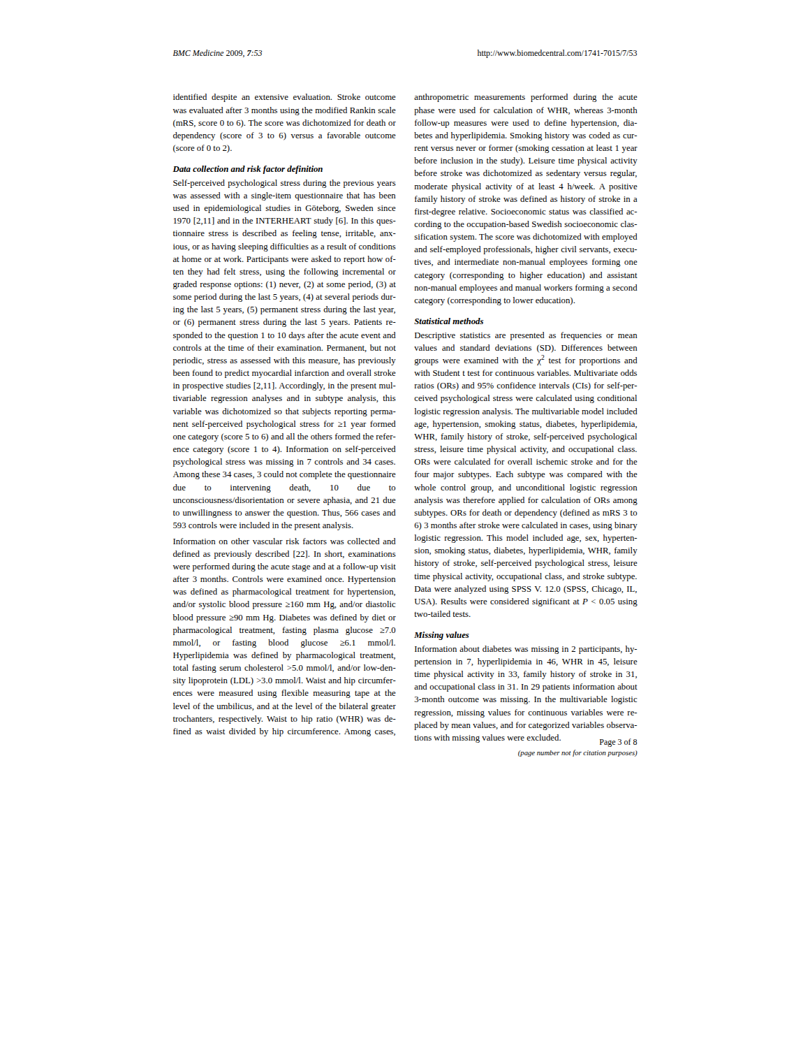BMC Medicine 2009, 7:53
http://www.biomedcentral.com/1741-7015/7/53
identified despite an extensive evaluation. Stroke outcome was evaluated after 3 months using the modified Rankin scale (mRS, score 0 to 6). The score was dichotomized for death or dependency (score of 3 to 6) versus a favorable outcome (score of 0 to 2).
Data collection and risk factor definition
Self-perceived psychological stress during the previous years was assessed with a single-item questionnaire that has been used in epidemiological studies in Göteborg, Sweden since 1970 [2,11] and in the INTERHEART study [6]. In this questionnaire stress is described as feeling tense, irritable, anxious, or as having sleeping difficulties as a result of conditions at home or at work. Participants were asked to report how often they had felt stress, using the following incremental or graded response options: (1) never, (2) at some period, (3) at some period during the last 5 years, (4) at several periods during the last 5 years, (5) permanent stress during the last year, or (6) permanent stress during the last 5 years. Patients responded to the question 1 to 10 days after the acute event and controls at the time of their examination. Permanent, but not periodic, stress as assessed with this measure, has previously been found to predict myocardial infarction and overall stroke in prospective studies [2,11]. Accordingly, in the present multivariable regression analyses and in subtype analysis, this variable was dichotomized so that subjects reporting permanent self-perceived psychological stress for ≥1 year formed one category (score 5 to 6) and all the others formed the reference category (score 1 to 4). Information on self-perceived psychological stress was missing in 7 controls and 34 cases. Among these 34 cases, 3 could not complete the questionnaire due to intervening death, 10 due to unconsciousness/disorientation or severe aphasia, and 21 due to unwillingness to answer the question. Thus, 566 cases and 593 controls were included in the present analysis.
Information on other vascular risk factors was collected and defined as previously described [22]. In short, examinations were performed during the acute stage and at a follow-up visit after 3 months. Controls were examined once. Hypertension was defined as pharmacological treatment for hypertension, and/or systolic blood pressure ≥160 mm Hg, and/or diastolic blood pressure ≥90 mm Hg. Diabetes was defined by diet or pharmacological treatment, fasting plasma glucose ≥7.0 mmol/l, or fasting blood glucose ≥6.1 mmol/l. Hyperlipidemia was defined by pharmacological treatment, total fasting serum cholesterol >5.0 mmol/l, and/or low-density lipoprotein (LDL) >3.0 mmol/l. Waist and hip circumferences were measured using flexible measuring tape at the level of the umbilicus, and at the level of the bilateral greater trochanters, respectively. Waist to hip ratio (WHR) was defined as waist divided by hip circumference. Among cases, anthropometric measurements performed during the acute phase were used for calculation of WHR, whereas 3-month follow-up measures were used to define hypertension, diabetes and hyperlipidemia. Smoking history was coded as current versus never or former (smoking cessation at least 1 year before inclusion in the study). Leisure time physical activity before stroke was dichotomized as sedentary versus regular, moderate physical activity of at least 4 h/week. A positive family history of stroke was defined as history of stroke in a first-degree relative. Socioeconomic status was classified according to the occupation-based Swedish socioeconomic classification system. The score was dichotomized with employed and self-employed professionals, higher civil servants, executives, and intermediate non-manual employees forming one category (corresponding to higher education) and assistant non-manual employees and manual workers forming a second category (corresponding to lower education).
Statistical methods
Descriptive statistics are presented as frequencies or mean values and standard deviations (SD). Differences between groups were examined with the χ2 test for proportions and with Student t test for continuous variables. Multivariate odds ratios (ORs) and 95% confidence intervals (CIs) for self-perceived psychological stress were calculated using conditional logistic regression analysis. The multivariable model included age, hypertension, smoking status, diabetes, hyperlipidemia, WHR, family history of stroke, self-perceived psychological stress, leisure time physical activity, and occupational class. ORs were calculated for overall ischemic stroke and for the four major subtypes. Each subtype was compared with the whole control group, and unconditional logistic regression analysis was therefore applied for calculation of ORs among subtypes. ORs for death or dependency (defined as mRS 3 to 6) 3 months after stroke were calculated in cases, using binary logistic regression. This model included age, sex, hypertension, smoking status, diabetes, hyperlipidemia, WHR, family history of stroke, self-perceived psychological stress, leisure time physical activity, occupational class, and stroke subtype. Data were analyzed using SPSS V. 12.0 (SPSS, Chicago, IL, USA). Results were considered significant at P < 0.05 using two-tailed tests.
Missing values
Information about diabetes was missing in 2 participants, hypertension in 7, hyperlipidemia in 46, WHR in 45, leisure time physical activity in 33, family history of stroke in 31, and occupational class in 31. In 29 patients information about 3-month outcome was missing. In the multivariable logistic regression, missing values for continuous variables were replaced by mean values, and for categorized variables observations with missing values were excluded.
Page 3 of 8
(page number not for citation purposes)